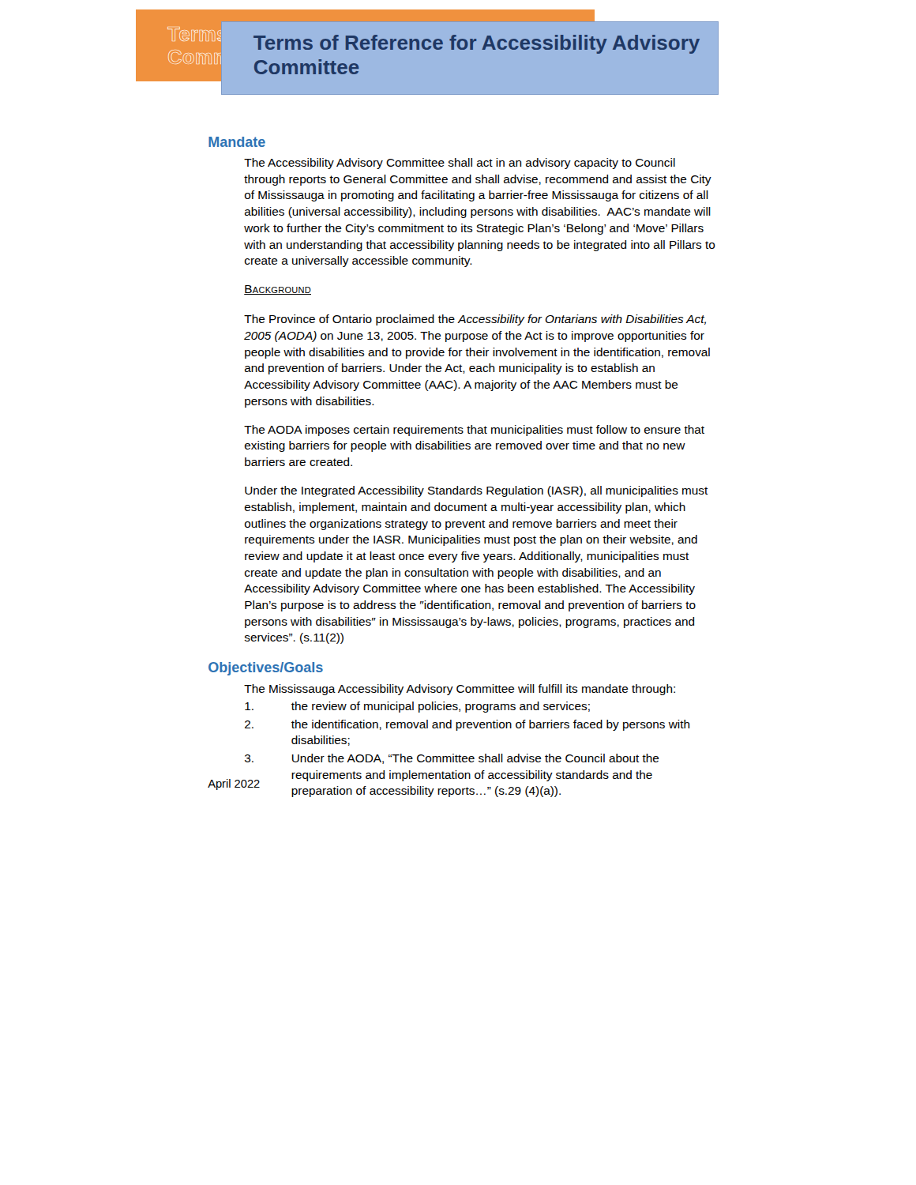Terms of Reference for Accessibility Advisory
Committee
Terms of Reference for Accessibility Advisory
Committee
Mandate
The Accessibility Advisory Committee shall act in an advisory capacity to Council through reports to General Committee and shall advise, recommend and assist the City of Mississauga in promoting and facilitating a barrier-free Mississauga for citizens of all abilities (universal accessibility), including persons with disabilities. AAC’s mandate will work to further the City’s commitment to its Strategic Plan’s ‘Belong’ and ‘Move’ Pillars with an understanding that accessibility planning needs to be integrated into all Pillars to create a universally accessible community.
Background
The Province of Ontario proclaimed the Accessibility for Ontarians with Disabilities Act, 2005 (AODA) on June 13, 2005. The purpose of the Act is to improve opportunities for people with disabilities and to provide for their involvement in the identification, removal and prevention of barriers. Under the Act, each municipality is to establish an Accessibility Advisory Committee (AAC). A majority of the AAC Members must be persons with disabilities.
The AODA imposes certain requirements that municipalities must follow to ensure that existing barriers for people with disabilities are removed over time and that no new barriers are created.
Under the Integrated Accessibility Standards Regulation (IASR), all municipalities must establish, implement, maintain and document a multi-year accessibility plan, which outlines the organizations strategy to prevent and remove barriers and meet their requirements under the IASR. Municipalities must post the plan on their website, and review and update it at least once every five years. Additionally, municipalities must create and update the plan in consultation with people with disabilities, and an Accessibility Advisory Committee where one has been established. The Accessibility Plan’s purpose is to address the ″identification, removal and prevention of barriers to persons with disabilities″ in Mississauga’s by-laws, policies, programs, practices and services”. (s.11(2))
Objectives/Goals
The Mississauga Accessibility Advisory Committee will fulfill its mandate through:
1. the review of municipal policies, programs and services;
2. the identification, removal and prevention of barriers faced by persons with disabilities;
3. Under the AODA, “The Committee shall advise the Council about the requirements and implementation of accessibility standards and the preparation of accessibility reports…” (s.29 (4)(a)).
April 2022